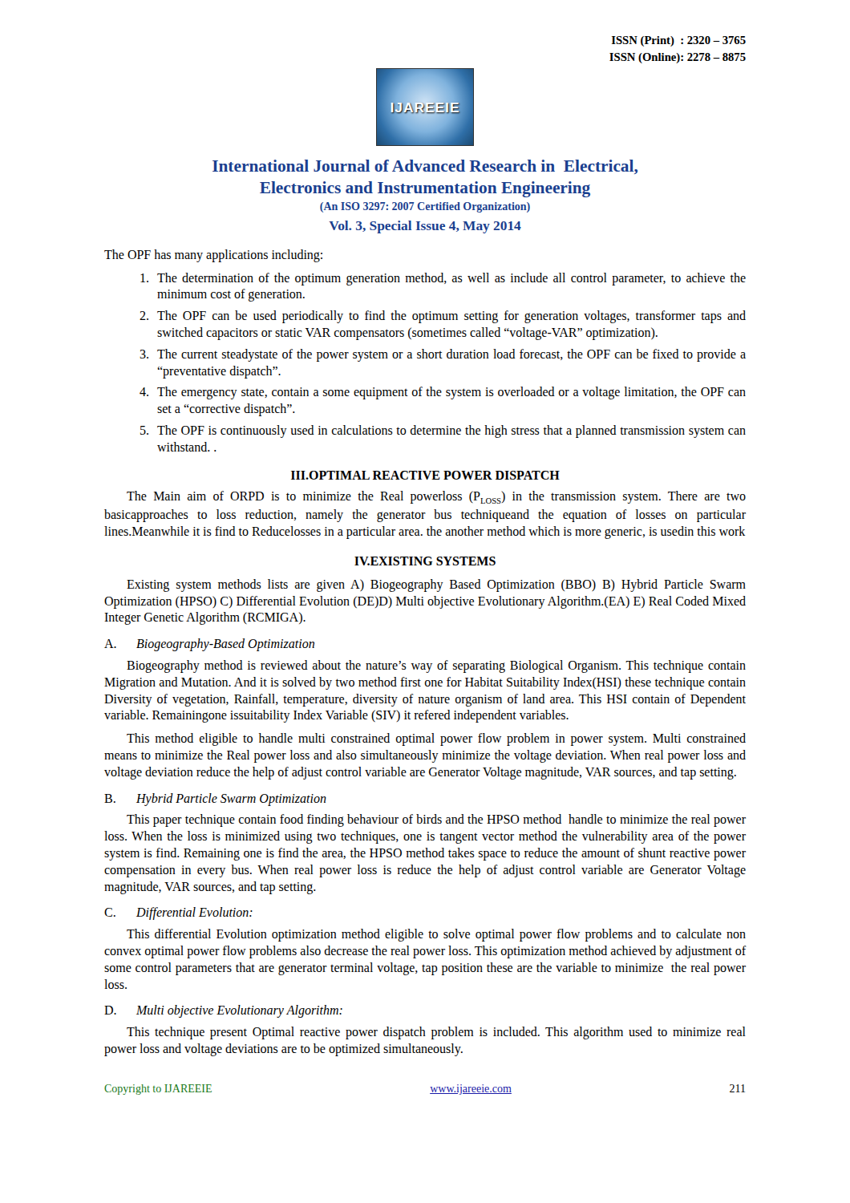ISSN (Print) : 2320 – 3765
ISSN (Online): 2278 – 8875
IJAREEIE
International Journal of Advanced Research in Electrical,
Electronics and Instrumentation Engineering
(An ISO 3297: 2007 Certified Organization)
Vol. 3, Special Issue 4, May 2014
The OPF has many applications including:
The determination of the optimum generation method, as well as include all control parameter, to achieve the minimum cost of generation.
The OPF can be used periodically to find the optimum setting for generation voltages, transformer taps and switched capacitors or static VAR compensators (sometimes called “voltage-VAR” optimization).
The current steadystate of the power system or a short duration load forecast, the OPF can be fixed to provide a “preventative dispatch”.
The emergency state, contain a some equipment of the system is overloaded or a voltage limitation, the OPF can set a “corrective dispatch”.
The OPF is continuously used in calculations to determine the high stress that a planned transmission system can withstand. .
III. OPTIMAL REACTIVE POWER DISPATCH
The Main aim of ORPD is to minimize the Real powerloss (PLOSS) in the transmission system. There are two basicapproaches to loss reduction, namely the generator bus techniqueand the equation of losses on particular lines.Meanwhile it is find to Reducelosses in a particular area. the another method which is more generic, is usedin this work
IV.EXISTING SYSTEMS
Existing system methods lists are given A) Biogeography Based Optimization (BBO) B) Hybrid Particle Swarm Optimization (HPSO) C) Differential Evolution (DE)D) Multi objective Evolutionary Algorithm.(EA) E) Real Coded Mixed Integer Genetic Algorithm (RCMIGA).
A. Biogeography-Based Optimization
Biogeography method is reviewed about the nature’s way of separating Biological Organism. This technique contain Migration and Mutation. And it is solved by two method first one for Habitat Suitability Index(HSI) these technique contain Diversity of vegetation, Rainfall, temperature, diversity of nature organism of land area. This HSI contain of Dependent variable. Remainingone issuitability Index Variable (SIV) it refered independent variables.
This method eligible to handle multi constrained optimal power flow problem in power system. Multi constrained means to minimize the Real power loss and also simultaneously minimize the voltage deviation. When real power loss and voltage deviation reduce the help of adjust control variable are Generator Voltage magnitude, VAR sources, and tap setting.
B. Hybrid Particle Swarm Optimization
This paper technique contain food finding behaviour of birds and the HPSO method handle to minimize the real power loss. When the loss is minimized using two techniques, one is tangent vector method the vulnerability area of the power system is find. Remaining one is find the area, the HPSO method takes space to reduce the amount of shunt reactive power compensation in every bus. When real power loss is reduce the help of adjust control variable are Generator Voltage magnitude, VAR sources, and tap setting.
C. Differential Evolution:
This differential Evolution optimization method eligible to solve optimal power flow problems and to calculate non convex optimal power flow problems also decrease the real power loss. This optimization method achieved by adjustment of some control parameters that are generator terminal voltage, tap position these are the variable to minimize the real power loss.
D. Multi objective Evolutionary Algorithm:
This technique present Optimal reactive power dispatch problem is included. This algorithm used to minimize real power loss and voltage deviations are to be optimized simultaneously.
Copyright to IJAREEIE www.ijareeie.com 211